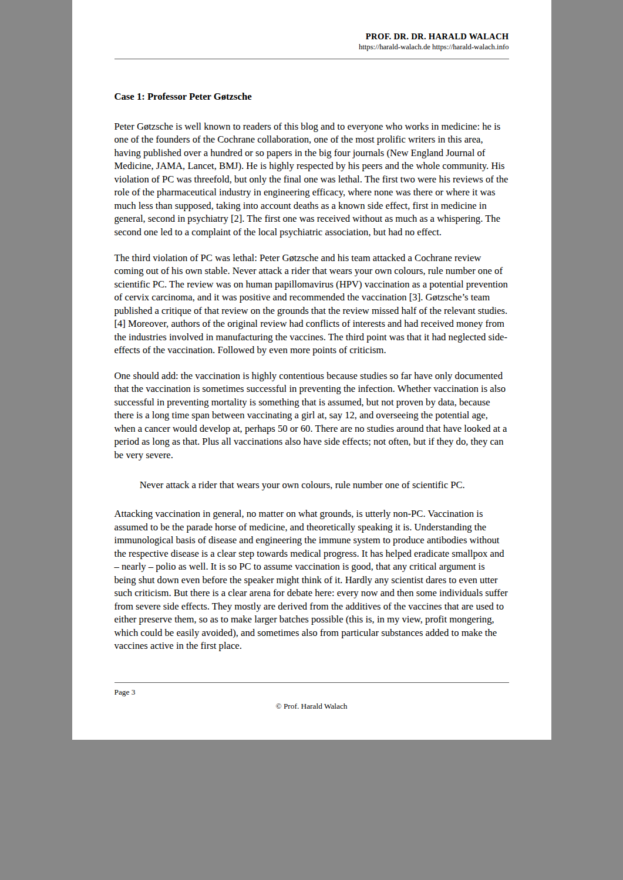PROF. DR. DR. HARALD WALACH
https://harald-walach.de https://harald-walach.info
Case 1: Professor Peter Gøtzsche
Peter Gøtzsche is well known to readers of this blog and to everyone who works in medicine: he is one of the founders of the Cochrane collaboration, one of the most prolific writers in this area, having published over a hundred or so papers in the big four journals (New England Journal of Medicine, JAMA, Lancet, BMJ). He is highly respected by his peers and the whole community. His violation of PC was threefold, but only the final one was lethal. The first two were his reviews of the role of the pharmaceutical industry in engineering efficacy, where none was there or where it was much less than supposed, taking into account deaths as a known side effect, first in medicine in general, second in psychiatry [2]. The first one was received without as much as a whispering. The second one led to a complaint of the local psychiatric association, but had no effect.
The third violation of PC was lethal: Peter Gøtzsche and his team attacked a Cochrane review coming out of his own stable. Never attack a rider that wears your own colours, rule number one of scientific PC. The review was on human papillomavirus (HPV) vaccination as a potential prevention of cervix carcinoma, and it was positive and recommended the vaccination [3]. Gøtzsche’s team published a critique of that review on the grounds that the review missed half of the relevant studies. [4] Moreover, authors of the original review had conflicts of interests and had received money from the industries involved in manufacturing the vaccines. The third point was that it had neglected side-effects of the vaccination. Followed by even more points of criticism.
One should add: the vaccination is highly contentious because studies so far have only documented that the vaccination is sometimes successful in preventing the infection. Whether vaccination is also successful in preventing mortality is something that is assumed, but not proven by data, because there is a long time span between vaccinating a girl at, say 12, and overseeing the potential age, when a cancer would develop at, perhaps 50 or 60. There are no studies around that have looked at a period as long as that. Plus all vaccinations also have side effects; not often, but if they do, they can be very severe.
Never attack a rider that wears your own colours, rule number one of scientific PC.
Attacking vaccination in general, no matter on what grounds, is utterly non-PC. Vaccination is assumed to be the parade horse of medicine, and theoretically speaking it is. Understanding the immunological basis of disease and engineering the immune system to produce antibodies without the respective disease is a clear step towards medical progress. It has helped eradicate smallpox and – nearly – polio as well. It is so PC to assume vaccination is good, that any critical argument is being shut down even before the speaker might think of it. Hardly any scientist dares to even utter such criticism. But there is a clear arena for debate here: every now and then some individuals suffer from severe side effects. They mostly are derived from the additives of the vaccines that are used to either preserve them, so as to make larger batches possible (this is, in my view, profit mongering, which could be easily avoided), and sometimes also from particular substances added to make the vaccines active in the first place.
Page 3
© Prof. Harald Walach